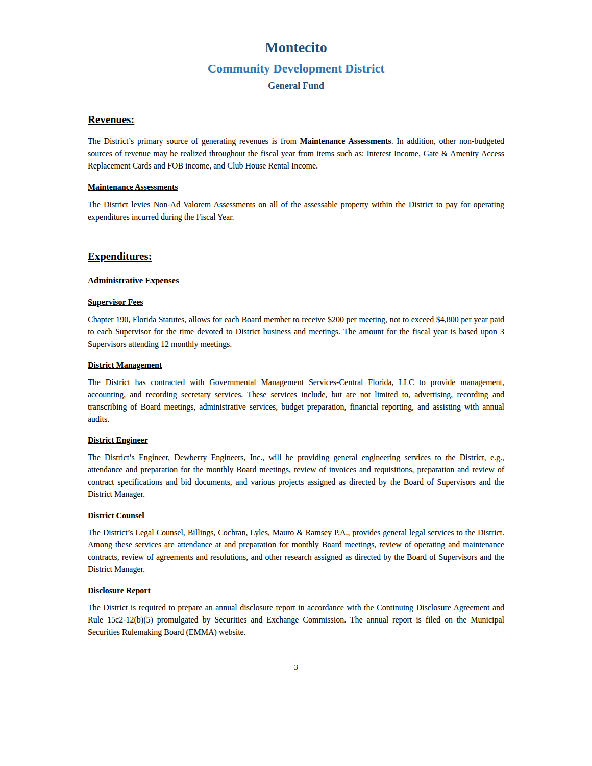Montecito
Community Development District
General Fund
Revenues:
The District’s primary source of generating revenues is from Maintenance Assessments. In addition, other non-budgeted sources of revenue may be realized throughout the fiscal year from items such as: Interest Income, Gate & Amenity Access Replacement Cards and FOB income, and Club House Rental Income.
Maintenance Assessments
The District levies Non-Ad Valorem Assessments on all of the assessable property within the District to pay for operating expenditures incurred during the Fiscal Year.
Expenditures:
Administrative Expenses
Supervisor Fees
Chapter 190, Florida Statutes, allows for each Board member to receive $200 per meeting, not to exceed $4,800 per year paid to each Supervisor for the time devoted to District business and meetings. The amount for the fiscal year is based upon 3 Supervisors attending 12 monthly meetings.
District Management
The District has contracted with Governmental Management Services-Central Florida, LLC to provide management, accounting, and recording secretary services. These services include, but are not limited to, advertising, recording and transcribing of Board meetings, administrative services, budget preparation, financial reporting, and assisting with annual audits.
District Engineer
The District’s Engineer, Dewberry Engineers, Inc., will be providing general engineering services to the District, e.g., attendance and preparation for the monthly Board meetings, review of invoices and requisitions, preparation and review of contract specifications and bid documents, and various projects assigned as directed by the Board of Supervisors and the District Manager.
District Counsel
The District’s Legal Counsel, Billings, Cochran, Lyles, Mauro & Ramsey P.A., provides general legal services to the District. Among these services are attendance at and preparation for monthly Board meetings, review of operating and maintenance contracts, review of agreements and resolutions, and other research assigned as directed by the Board of Supervisors and the District Manager.
Disclosure Report
The District is required to prepare an annual disclosure report in accordance with the Continuing Disclosure Agreement and Rule 15c2-12(b)(5) promulgated by Securities and Exchange Commission. The annual report is filed on the Municipal Securities Rulemaking Board (EMMA) website.
3